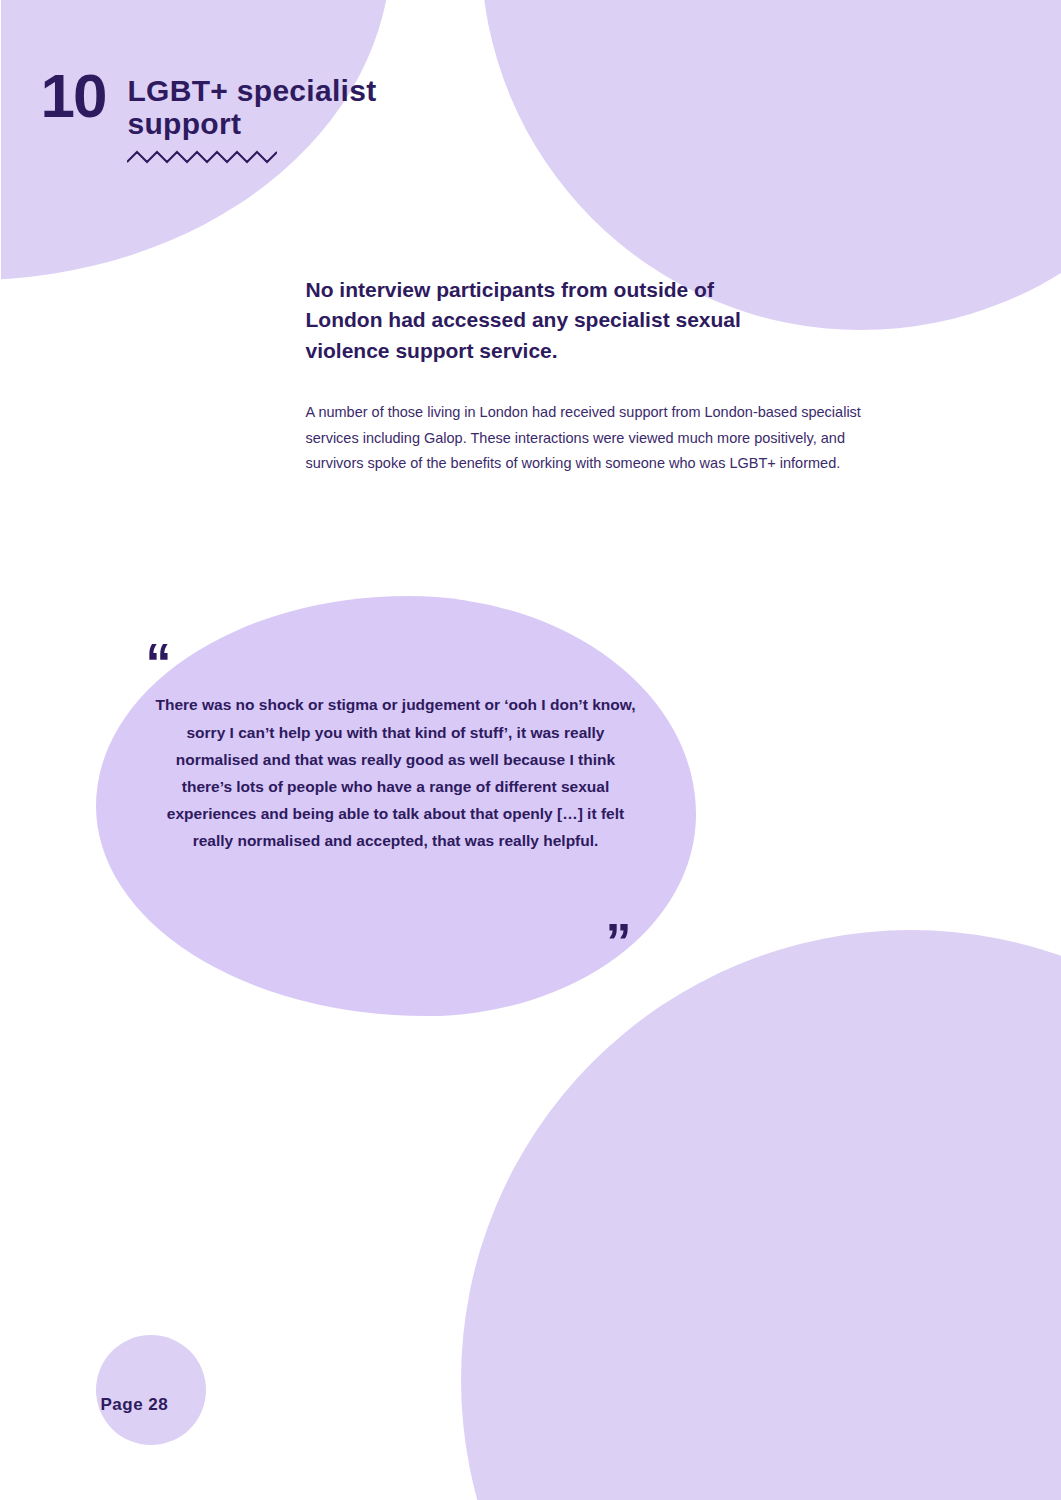10
LGBT+ specialist
support
No interview participants from outside of London had accessed any specialist sexual violence support service.
A number of those living in London had received support from London-based specialist services including Galop. These interactions were viewed much more positively, and survivors spoke of the benefits of working with someone who was LGBT+ informed.
“
There was no shock or stigma or judgement or ‘ooh I don’t know, sorry I can’t help you with that kind of stuff’, it was really normalised and that was really good as well because I think there’s lots of people who have a range of different sexual experiences and being able to talk about that openly […] it felt really normalised and accepted, that was really helpful.
”
Page 28